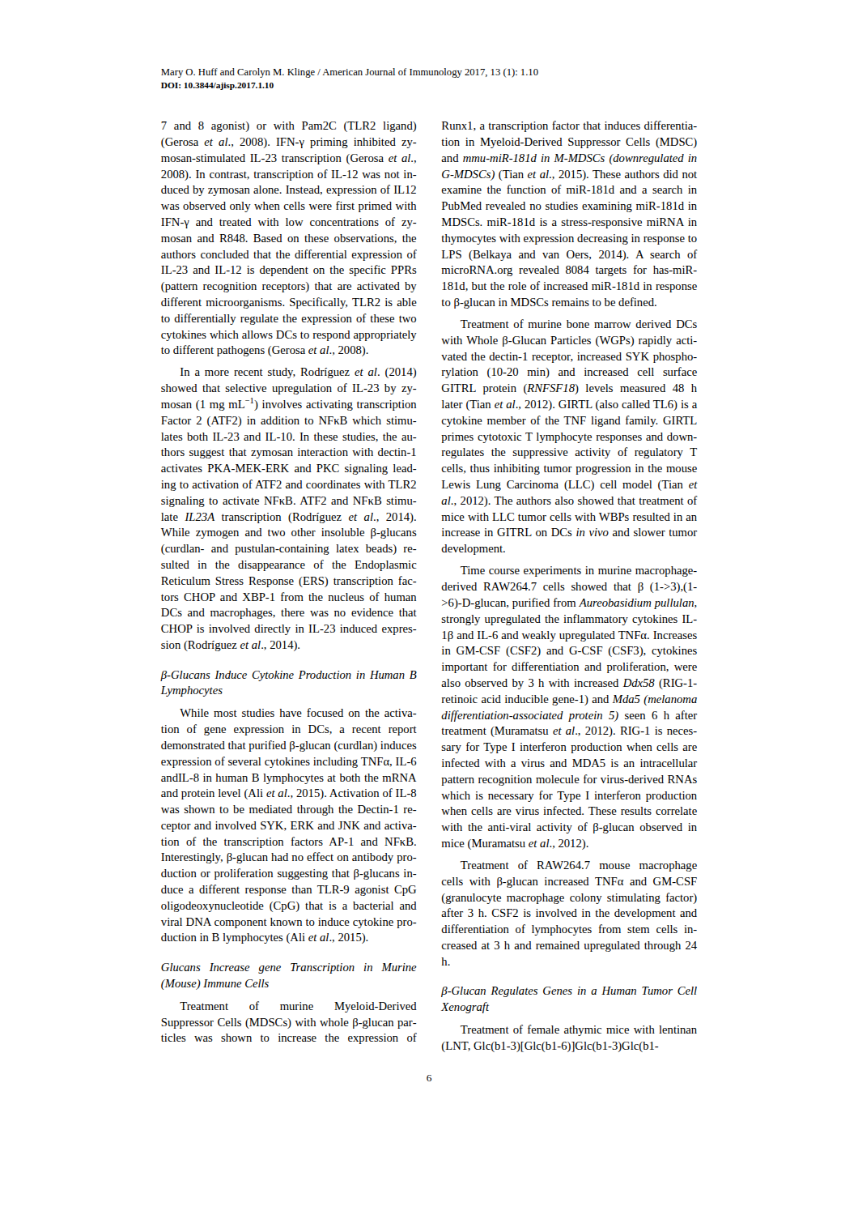Mary O. Huff and Carolyn M. Klinge / American Journal of Immunology 2017, 13 (1): 1.10 DOI: 10.3844/ajisp.2017.1.10
7 and 8 agonist) or with Pam2C (TLR2 ligand) (Gerosa et al., 2008). IFN-γ priming inhibited zymosan-stimulated IL-23 transcription (Gerosa et al., 2008). In contrast, transcription of IL-12 was not induced by zymosan alone. Instead, expression of IL12 was observed only when cells were first primed with IFN-γ and treated with low concentrations of zymosan and R848. Based on these observations, the authors concluded that the differential expression of IL-23 and IL-12 is dependent on the specific PPRs (pattern recognition receptors) that are activated by different microorganisms. Specifically, TLR2 is able to differentially regulate the expression of these two cytokines which allows DCs to respond appropriately to different pathogens (Gerosa et al., 2008).
In a more recent study, Rodríguez et al. (2014) showed that selective upregulation of IL-23 by zymosan (1 mg mL−1) involves activating transcription Factor 2 (ATF2) in addition to NFκB which stimulates both IL-23 and IL-10. In these studies, the authors suggest that zymosan interaction with dectin-1 activates PKA-MEK-ERK and PKC signaling leading to activation of ATF2 and coordinates with TLR2 signaling to activate NFκB. ATF2 and NFκB stimulate IL23A transcription (Rodríguez et al., 2014). While zymogen and two other insoluble β-glucans (curdlan- and pustulan-containing latex beads) resulted in the disappearance of the Endoplasmic Reticulum Stress Response (ERS) transcription factors CHOP and XBP-1 from the nucleus of human DCs and macrophages, there was no evidence that CHOP is involved directly in IL-23 induced expression (Rodríguez et al., 2014).
β-Glucans Induce Cytokine Production in Human B Lymphocytes
While most studies have focused on the activation of gene expression in DCs, a recent report demonstrated that purified β-glucan (curdlan) induces expression of several cytokines including TNFα, IL-6 andIL-8 in human B lymphocytes at both the mRNA and protein level (Ali et al., 2015). Activation of IL-8 was shown to be mediated through the Dectin-1 receptor and involved SYK, ERK and JNK and activation of the transcription factors AP-1 and NFκB. Interestingly, β-glucan had no effect on antibody production or proliferation suggesting that β-glucans induce a different response than TLR-9 agonist CpG oligodeoxynucleotide (CpG) that is a bacterial and viral DNA component known to induce cytokine production in B lymphocytes (Ali et al., 2015).
Glucans Increase gene Transcription in Murine (Mouse) Immune Cells
Treatment of murine Myeloid-Derived Suppressor Cells (MDSCs) with whole β-glucan particles was shown to increase the expression of Runx1, a transcription factor that induces differentiation in Myeloid-Derived Suppressor Cells (MDSC) and mmu-miR-181d in M-MDSCs (downregulated in G-MDSCs) (Tian et al., 2015). These authors did not examine the function of miR-181d and a search in PubMed revealed no studies examining miR-181d in MDSCs. miR-181d is a stress-responsive miRNA in thymocytes with expression decreasing in response to LPS (Belkaya and van Oers, 2014). A search of microRNA.org revealed 8084 targets for has-miR-181d, but the role of increased miR-181d in response to β-glucan in MDSCs remains to be defined.
Treatment of murine bone marrow derived DCs with Whole β-Glucan Particles (WGPs) rapidly activated the dectin-1 receptor, increased SYK phosphorylation (10-20 min) and increased cell surface GITRL protein (RNFSF18) levels measured 48 h later (Tian et al., 2012). GIRTL (also called TL6) is a cytokine member of the TNF ligand family. GIRTL primes cytotoxic T lymphocyte responses and downregulates the suppressive activity of regulatory T cells, thus inhibiting tumor progression in the mouse Lewis Lung Carcinoma (LLC) cell model (Tian et al., 2012). The authors also showed that treatment of mice with LLC tumor cells with WBPs resulted in an increase in GITRL on DCs in vivo and slower tumor development.
Time course experiments in murine macrophage-derived RAW264.7 cells showed that β (1->3),(1->6)-D-glucan, purified from Aureobasidium pullulan, strongly upregulated the inflammatory cytokines IL-1β and IL-6 and weakly upregulated TNFα. Increases in GM-CSF (CSF2) and G-CSF (CSF3), cytokines important for differentiation and proliferation, were also observed by 3 h with increased Ddx58 (RIG-1- retinoic acid inducible gene-1) and Mda5 (melanoma differentiation-associated protein 5) seen 6 h after treatment (Muramatsu et al., 2012). RIG-1 is necessary for Type I interferon production when cells are infected with a virus and MDA5 is an intracellular pattern recognition molecule for virus-derived RNAs which is necessary for Type I interferon production when cells are virus infected. These results correlate with the anti-viral activity of β-glucan observed in mice (Muramatsu et al., 2012).
Treatment of RAW264.7 mouse macrophage cells with β-glucan increased TNFα and GM-CSF (granulocyte macrophage colony stimulating factor) after 3 h. CSF2 is involved in the development and differentiation of lymphocytes from stem cells increased at 3 h and remained upregulated through 24 h.
β-Glucan Regulates Genes in a Human Tumor Cell Xenograft
Treatment of female athymic mice with lentinan (LNT, Glc(b1-3)[Glc(b1-6)]Glc(b1-3)Glc(b1-
6